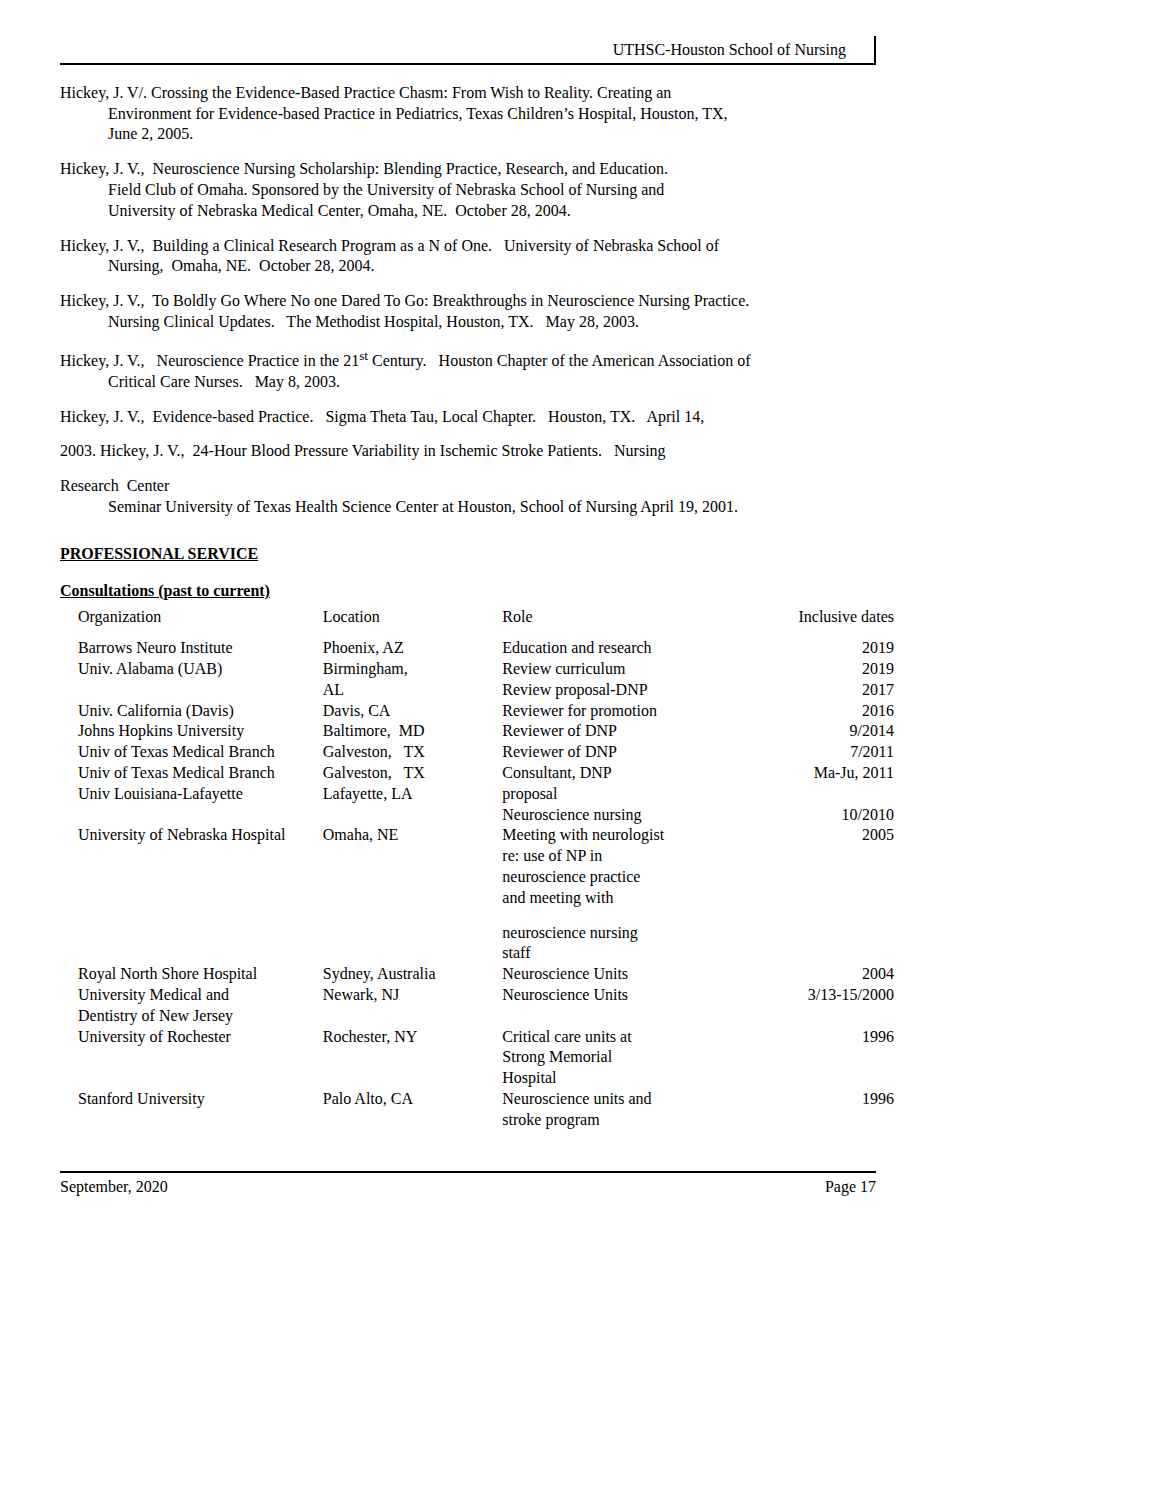UTHSC-Houston School of Nursing
Hickey, J. V/. Crossing the Evidence-Based Practice Chasm: From Wish to Reality. Creating an Environment for Evidence-based Practice in Pediatrics, Texas Children’s Hospital, Houston, TX, June 2, 2005.
Hickey, J. V., Neuroscience Nursing Scholarship: Blending Practice, Research, and Education. Field Club of Omaha. Sponsored by the University of Nebraska School of Nursing and University of Nebraska Medical Center, Omaha, NE. October 28, 2004.
Hickey, J. V., Building a Clinical Research Program as a N of One. University of Nebraska School of Nursing, Omaha, NE. October 28, 2004.
Hickey, J. V., To Boldly Go Where No one Dared To Go: Breakthroughs in Neuroscience Nursing Practice. Nursing Clinical Updates. The Methodist Hospital, Houston, TX. May 28, 2003.
Hickey, J. V., Neuroscience Practice in the 21st Century. Houston Chapter of the American Association of Critical Care Nurses. May 8, 2003.
Hickey, J. V., Evidence-based Practice. Sigma Theta Tau, Local Chapter. Houston, TX. April 14,
2003. Hickey, J. V., 24-Hour Blood Pressure Variability in Ischemic Stroke Patients. Nursing
Research Center Seminar University of Texas Health Science Center at Houston, School of Nursing April 19, 2001.
PROFESSIONAL SERVICE
Consultations (past to current)
| Organization | Location | Role | Inclusive dates |
| --- | --- | --- | --- |
| Barrows Neuro Institute | Phoenix, AZ | Education and research | 2019 |
| Univ. Alabama (UAB) | Birmingham, | Review curriculum | 2019 |
| | AL | Review proposal-DNP | 2017 |
| Univ. California (Davis) | Davis, CA | Reviewer for promotion | 2016 |
| Johns Hopkins University | Baltimore, MD | Reviewer of DNP | 9/2014 |
| Univ of Texas Medical Branch | Galveston, TX | Reviewer of DNP | 7/2011 |
| Univ of Texas Medical Branch | Galveston, TX | Consultant, DNP | Ma-Ju, 2011 |
| Univ Louisiana-Lafayette | Lafayette, LA | proposal | |
| | | Neuroscience nursing | 10/2010 |
| University of Nebraska Hospital | Omaha, NE | Meeting with neurologist re: use of NP in neuroscience practice and meeting with | 2005 |
| | | neuroscience nursing staff | |
| Royal North Shore Hospital | Sydney, Australia | Neuroscience Units | 2004 |
| University Medical and Dentistry of New Jersey | Newark, NJ | Neuroscience Units | 3/13-15/2000 |
| University of Rochester | Rochester, NY | Critical care units at Strong Memorial Hospital | 1996 |
| Stanford University | Palo Alto, CA | Neuroscience units and stroke program | 1996 |
September, 2020 Page 17